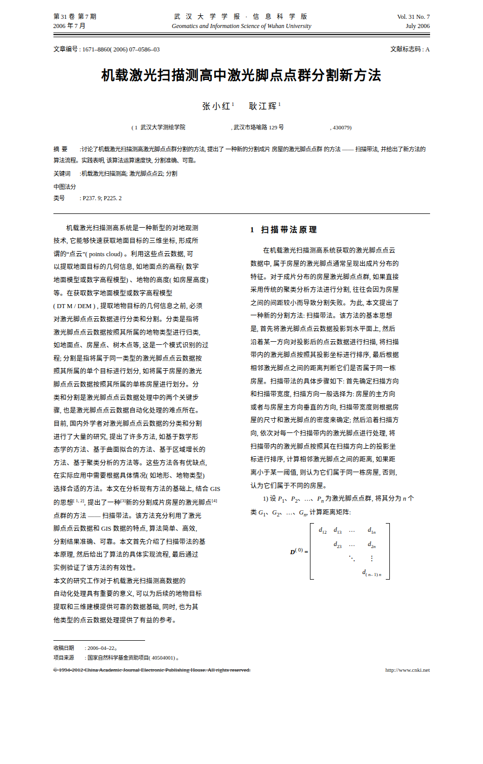| 第 31 卷 第 7 期 | 武 汉 大 学 学 报 · 信 息 科 学 版 | Vol. 31 No. 7 |
| 2006 年 7 月 | Geomatics and Information Science of Wuhan University | July 2006 |
文章编号 : 1671–8860( 2006) 07–0586–03 文献标志码 : A
机载激光扫描测高中激光脚点点群分割新方法
张小红1 耿江辉1
( 1 武汉大学测绘学院 , 武汉市珞喻路 129 号 , 430079)
摘 要:讨论了机载激光扫描测高激光脚点点群分割的方法, 提出了 一种新的分割成片 房屋的激光脚点点群 的方法 —— 扫描带法, 并给出了新方法的算法流程。实践表明, 该算法运算速度快, 分割准确、可靠。
关键词:机载激光扫描测高; 激光脚点点云; 分割
中图法分类号: P237. 9; P225. 2
机载激光扫描测高系统是一种新型的对地观测
技术, 它能够快速获取地面目标的三维坐标, 形成所
谓的“点云”( points cloud) 。利用这些点云数据, 可
以提取地面目标的几何信息, 如地面点的高程( 数字
地面模型或数字高程模型) 、地物的高度( 如房屋高度)
等。在获取数字地面模型或数字高程模型
( DT M / DEM ) , 提取地物目标的几何信息之前, 必须
对激光脚点点云数据进行分类和分割。分类是指将
激光脚点点云数据按照其所属的地物类型进行归类,
如地面点、房屋点、树木点等, 这是一个模式识别的过
程; 分割是指将属于同一类型的激光脚点点云数据按
照其所属的单个目标进行划分, 如将属于房屋的激光
脚点点云数据按照其所属的单栋房屋进行划分。分
类和分割是激光脚点点云数据处理中的两个关键步
骤, 也是激光脚点点云数据自动化处理的难点所在。
目前, 国内外学者对激光脚点点云数据的分类和分割
进行了大量的研究, 提出了许多方法, 如基于数学形
态学的方法、基于曲面拟合的方法、基于区域增长的
方法、基于聚类分析的方法等。这些方法各有优缺点,
在实际应用中需要根据具体情况( 如地形、地物类型)
选择合适的方法。本文在分析现有方法的基础上, 结合 GIS
的思想[ 1, 2], 提出了一种[3]新的分割成片房屋的激光脚点[4]
点群的方法 —— 扫描带法。该方法充分利用了激光
脚点点云数据和 GIS 数据的特点, 算法简单、高效,
分割结果准确、可靠。本文首先介绍了扫描带法的基
本原理, 然后给出了算法的具体实现流程, 最后通过
实例验证了该方法的有效性。
本文的研究工作对于机载激光扫描测高数据的
自动化处理具有重要的意义, 可以为后续的地物目标
提取和三维建模提供可靠的数据基础, 同时, 也为其
他类型的点云数据处理提供了有益的参考。
1扫描带法原理
在机载激光扫描测高系统获取的激光脚点点云
数据中, 属于房屋的激光脚点通常呈现出成片分布的
特征。对于成片分布的房屋激光脚点点群, 如果直接
采用传统的聚类分析方法进行分割, 往往会因为房屋
之间的间距较小而导致分割失败。为此, 本文提出了
一种新的分割方法: 扫描带法。该方法的基本思想
是, 首先将激光脚点点云数据投影到水平面上, 然后
沿着某一方向对投影后的点云数据进行扫描, 将扫描
带内的激光脚点按照其投影坐标进行排序, 最后根据
相邻激光脚点之间的距离判断它们是否属于同一栋
房屋。扫描带法的具体步骤如下: 首先确定扫描方向
和扫描带宽度, 扫描方向一般选择为: 房屋的主方向
或者与房屋主方向垂直的方向, 扫描带宽度则根据房
屋的尺寸和激光脚点的密度来确定; 然后沿着扫描方
向, 依次对每一个扫描带内的激光脚点进行处理, 将
扫描带内的激光脚点按照其在扫描方向上的投影坐
标进行排序, 计算相邻激光脚点之间的距离, 如果距
离小于某一阈值, 则认为它们属于同一栋房屋, 否则,
认为它们属于不同的房屋。
1) 设 P1、P2、…、Pn 为激光脚点点群, 将其分为 n 个
类 G1、G2、…、Gn, 计算距离矩阵:
D( 0) =
| d 12 | d 13 | … | d 1 n |
| | d 23 | … | d 2 n |
| | | ⋱ | ⋮ |
| | | | d ( n – 1) n |
收稿日期: 2006–04–22。
项目来源: 国家自然科学基金资助项目( 40504001) 。
© 1994-2012 China Academic Journal Electronic Publishing House. All rights reserved. http://www.cnki.net